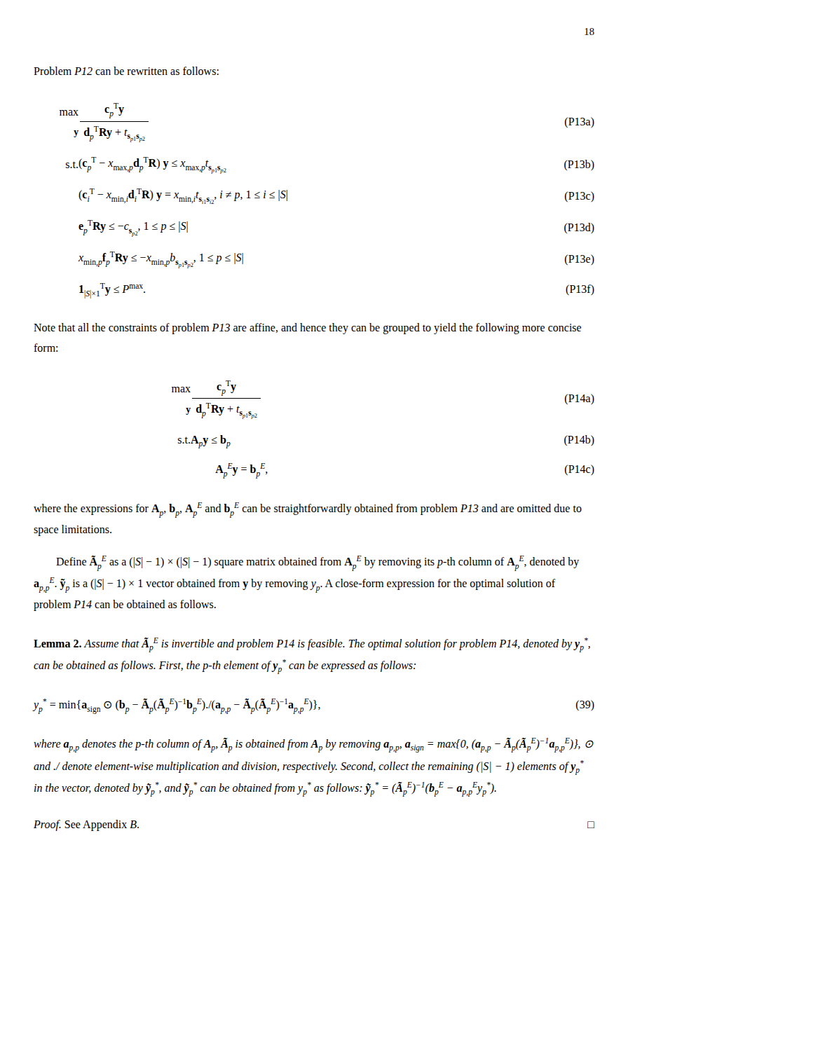18
Problem P12 can be rewritten as follows:
| max y | c p T y d p T R y + t s p 1 s p 2 | (P13a) |
| s.t. | ( c p T − x max, p d p T R ) y ≤ x max, p t s p 1 s p 2 | (P13b) |
| | ( c i T − x min, i d i T R ) y = x min, i t s i 1 s i 2 , i ≠ p , 1 ≤ i ≤ / S / | (P13c) |
| | e p T R y ≤ − c s p 2 , 1 ≤ p ≤ / S / | (P13d) |
| | x min, p f p T R y ≤ − x min, p b s p 1 s p 2 , 1 ≤ p ≤ / S / | (P13e) |
| | 1 / S /×1 T y ≤ P max . | (P13f) |
Note that all the constraints of problem P13 are affine, and hence they can be grouped to yield the following more concise form:
| max y | c p T y d p T R y + t s p 1 s p 2 | (P14a) |
| s.t. | A p y ≤ b p | (P14b) |
| | A p E y = b p E , | (P14c) |
where the expressions for Ap, bp, ApE and bpE can be straightforwardly obtained from problem P13 and are omitted due to space limitations.
Define ÃpE as a (|S| − 1) × (|S| − 1) square matrix obtained from ApE by removing its p-th column of ApE, denoted by ap,pE. ỹp is a (|S| − 1) × 1 vector obtained from y by removing yp. A close-form expression for the optimal solution of problem P14 can be obtained as follows.
Lemma 2. Assume that ÃpE is invertible and problem P14 is feasible. The optimal solution for problem P14, denoted by yp*, can be obtained as follows. First, the p-th element of yp* can be expressed as follows:
| y p * = min{ a sign ⊙ ( b p − Ã p ( Ã p E ) −1 b p E )./( a p , p − Ã p ( Ã p E ) −1 a p , p E )}, | (39) |
where ap,p denotes the p-th column of Ap, Ãp is obtained from Ap by removing ap,p, asign = max{0, (ap,p − Ãp(ÃpE)−1ap,pE)}, ⊙ and ./ denote element-wise multiplication and division, respectively. Second, collect the remaining (|S| − 1) elements of yp* in the vector, denoted by ỹp*, and ỹp* can be obtained from yp* as follows: ỹp* = (ÃpE)−1(bpE − ap,pEyp*).
Proof. See Appendix B. □